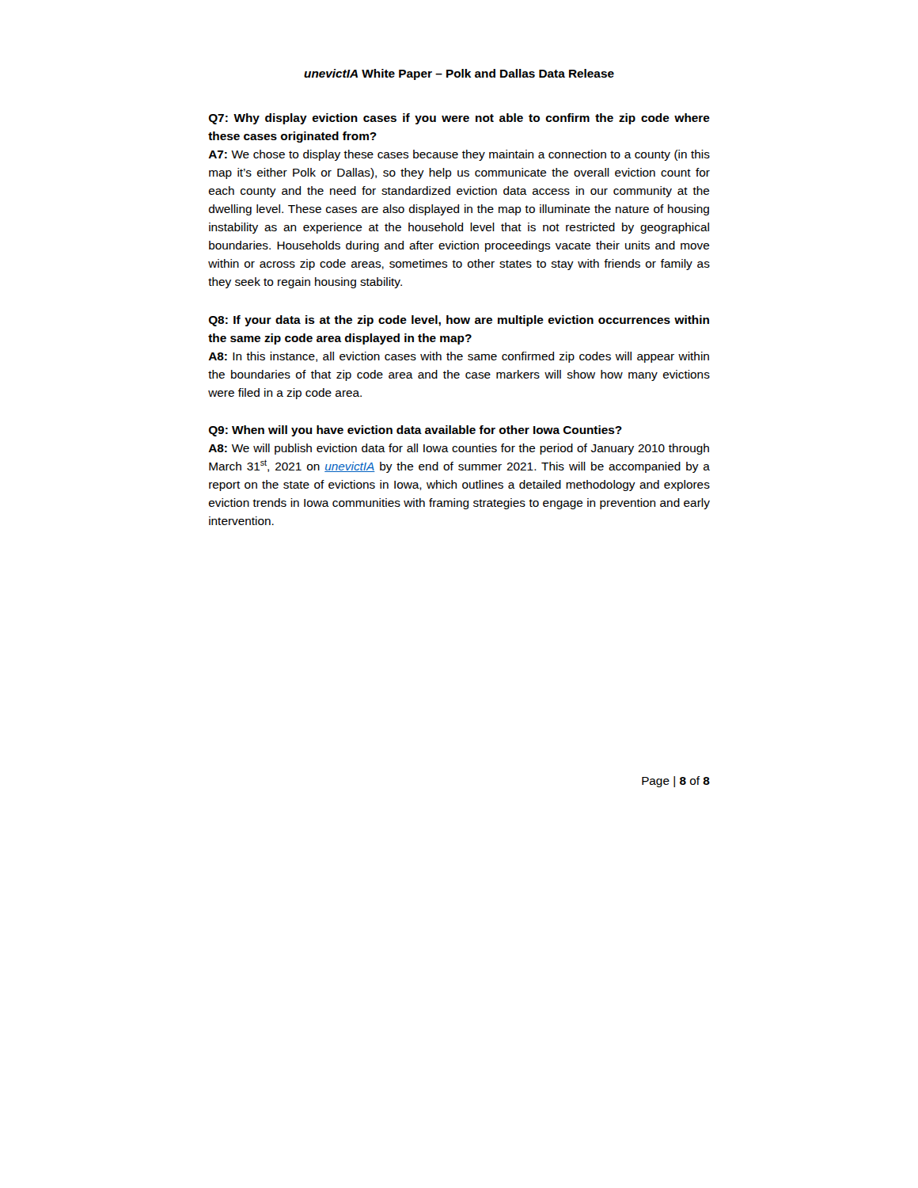unevictIA White Paper – Polk and Dallas Data Release
Q7: Why display eviction cases if you were not able to confirm the zip code where these cases originated from?
A7: We chose to display these cases because they maintain a connection to a county (in this map it’s either Polk or Dallas), so they help us communicate the overall eviction count for each county and the need for standardized eviction data access in our community at the dwelling level. These cases are also displayed in the map to illuminate the nature of housing instability as an experience at the household level that is not restricted by geographical boundaries. Households during and after eviction proceedings vacate their units and move within or across zip code areas, sometimes to other states to stay with friends or family as they seek to regain housing stability.
Q8: If your data is at the zip code level, how are multiple eviction occurrences within the same zip code area displayed in the map?
A8: In this instance, all eviction cases with the same confirmed zip codes will appear within the boundaries of that zip code area and the case markers will show how many evictions were filed in a zip code area.
Q9: When will you have eviction data available for other Iowa Counties?
A8: We will publish eviction data for all Iowa counties for the period of January 2010 through March 31st, 2021 on unevictIA by the end of summer 2021. This will be accompanied by a report on the state of evictions in Iowa, which outlines a detailed methodology and explores eviction trends in Iowa communities with framing strategies to engage in prevention and early intervention.
Page | 8 of 8